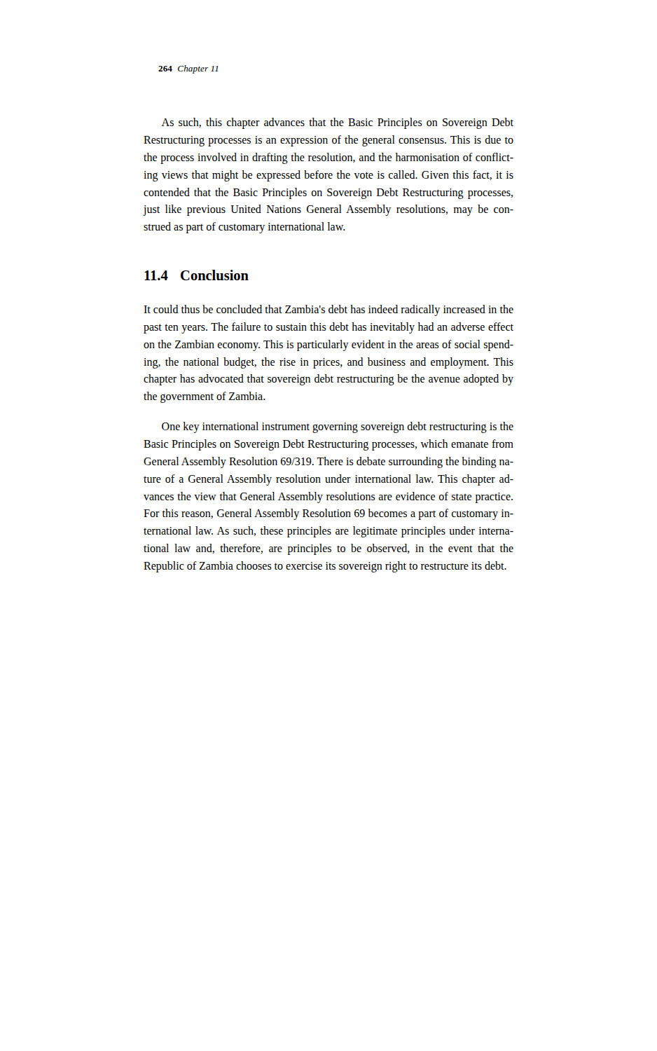264 Chapter 11
As such, this chapter advances that the Basic Principles on Sovereign Debt Restructuring processes is an expression of the general consensus. This is due to the process involved in drafting the resolution, and the harmonisation of conflicting views that might be expressed before the vote is called. Given this fact, it is contended that the Basic Principles on Sovereign Debt Restructuring processes, just like previous United Nations General Assembly resolutions, may be construed as part of customary international law.
11.4 Conclusion
It could thus be concluded that Zambia's debt has indeed radically increased in the past ten years. The failure to sustain this debt has inevitably had an adverse effect on the Zambian economy. This is particularly evident in the areas of social spending, the national budget, the rise in prices, and business and employment. This chapter has advocated that sovereign debt restructuring be the avenue adopted by the government of Zambia.
One key international instrument governing sovereign debt restructuring is the Basic Principles on Sovereign Debt Restructuring processes, which emanate from General Assembly Resolution 69/319. There is debate surrounding the binding nature of a General Assembly resolution under international law. This chapter advances the view that General Assembly resolutions are evidence of state practice. For this reason, General Assembly Resolution 69 becomes a part of customary international law. As such, these principles are legitimate principles under international law and, therefore, are principles to be observed, in the event that the Republic of Zambia chooses to exercise its sovereign right to restructure its debt.